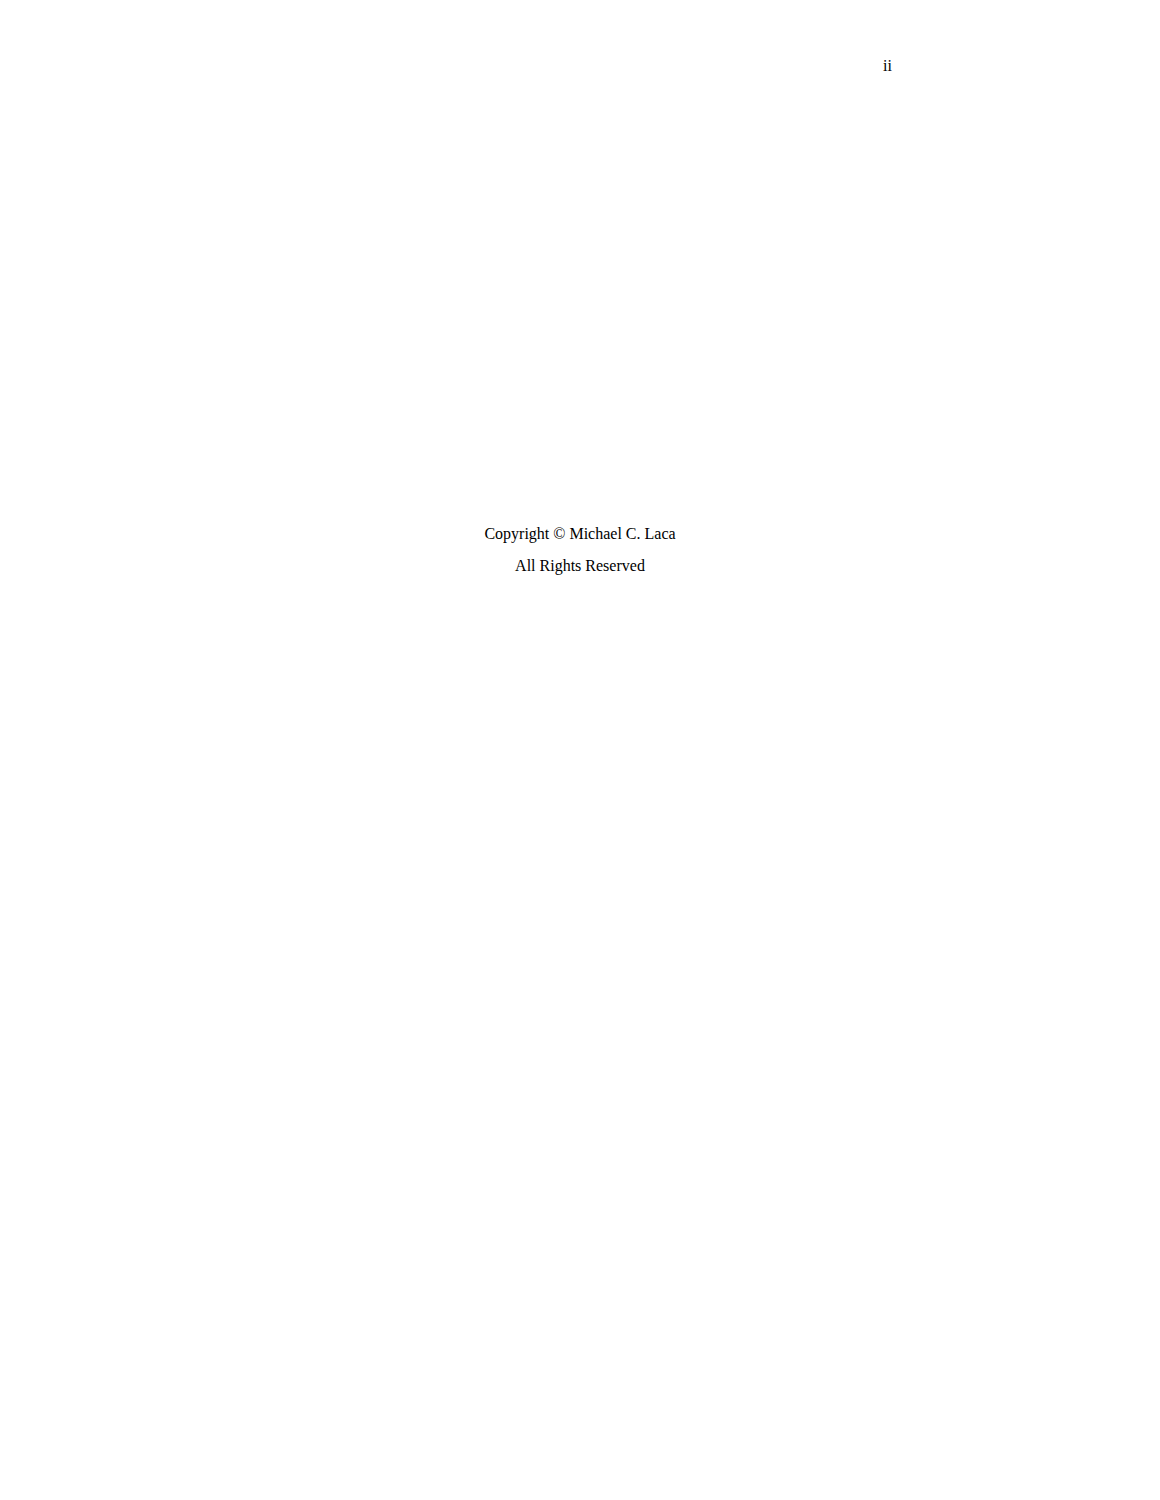ii
Copyright © Michael C. Laca
All Rights Reserved